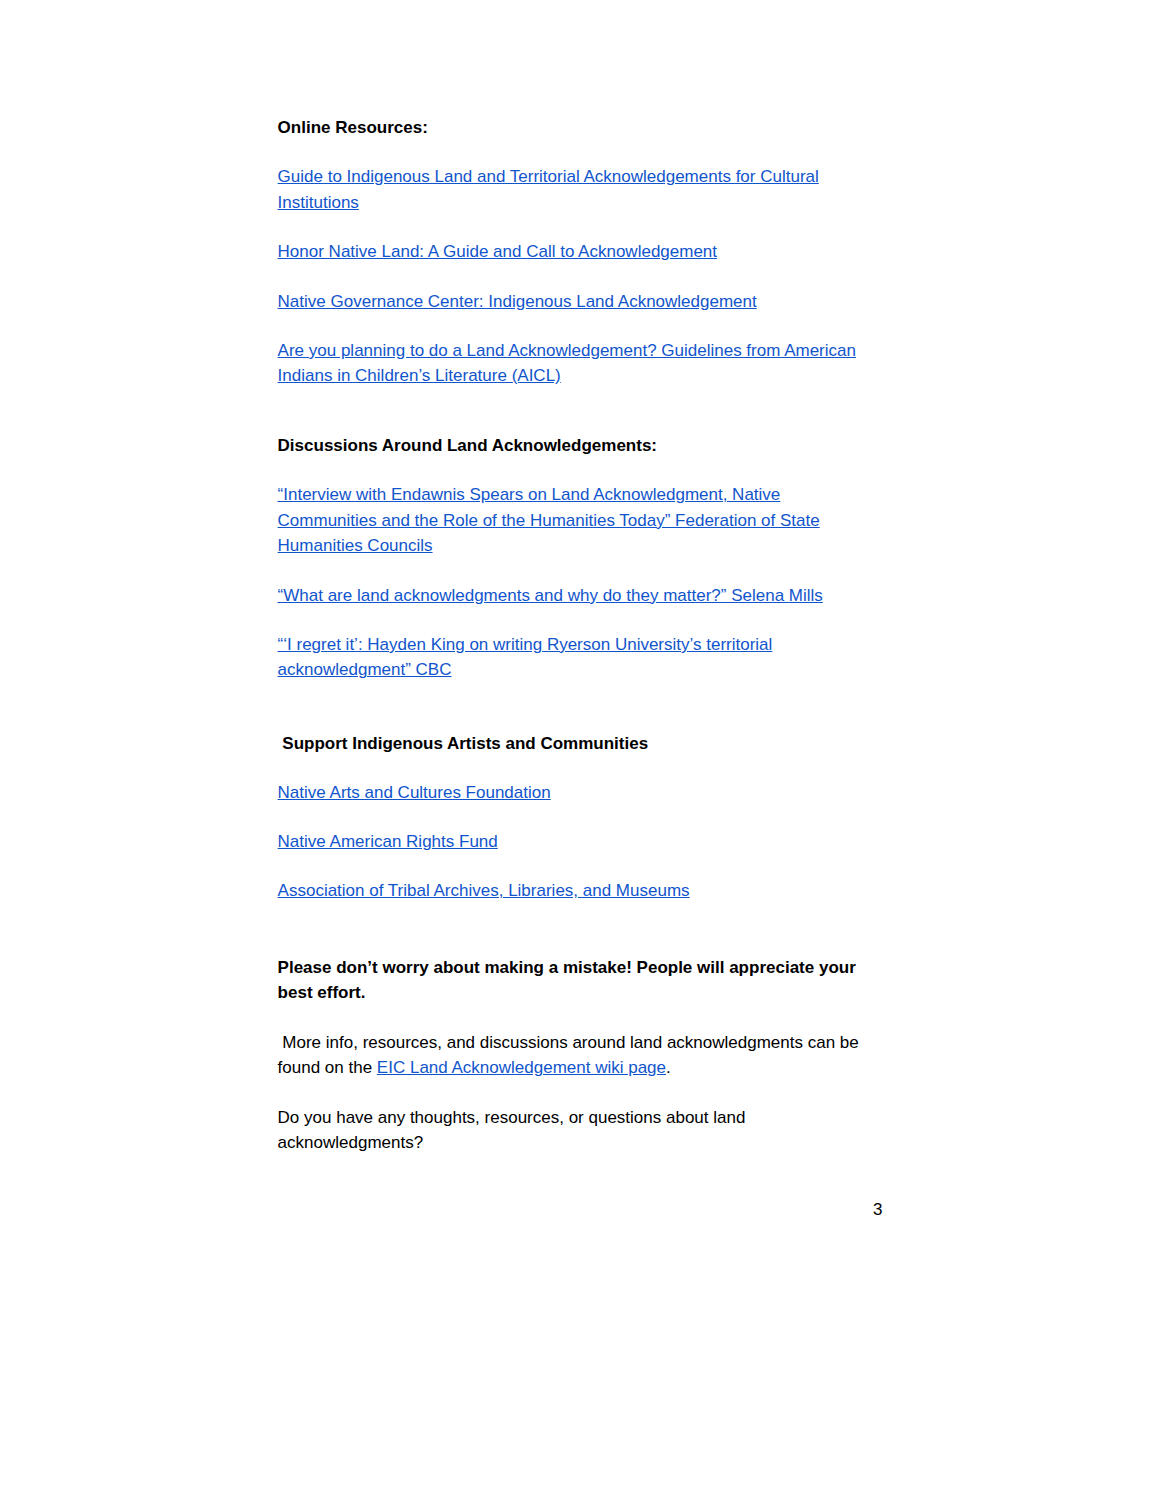Online Resources:
Guide to Indigenous Land and Territorial Acknowledgements for Cultural Institutions
Honor Native Land: A Guide and Call to Acknowledgement
Native Governance Center: Indigenous Land Acknowledgement
Are you planning to do a Land Acknowledgement? Guidelines from American Indians in Children’s Literature (AICL)
Discussions Around Land Acknowledgements:
“Interview with Endawnis Spears on Land Acknowledgment, Native Communities and the Role of the Humanities Today” Federation of State Humanities Councils
“What are land acknowledgments and why do they matter?” Selena Mills
“‘I regret it’: Hayden King on writing Ryerson University’s territorial acknowledgment” CBC
Support Indigenous Artists and Communities
Native Arts and Cultures Foundation
Native American Rights Fund
Association of Tribal Archives, Libraries, and Museums
Please don’t worry about making a mistake! People will appreciate your best effort.
More info, resources, and discussions around land acknowledgments can be found on the EIC Land Acknowledgement wiki page.
Do you have any thoughts, resources, or questions about land acknowledgments?
3